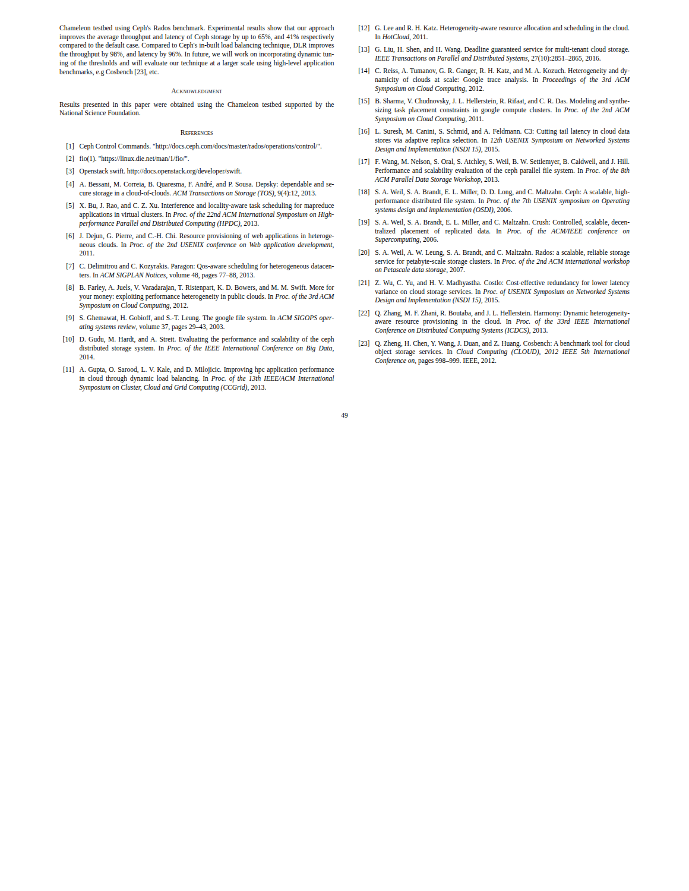Chameleon testbed using Ceph's Rados benchmark. Experimental results show that our approach improves the average throughput and latency of Ceph storage by up to 65%, and 41% respectively compared to the default case. Compared to Ceph's in-built load balancing technique, DLR improves the throughput by 98%, and latency by 96%. In future, we will work on incorporating dynamic tuning of the thresholds and will evaluate our technique at a larger scale using high-level application benchmarks, e.g Cosbench [23], etc.
Acknowledgment
Results presented in this paper were obtained using the Chameleon testbed supported by the National Science Foundation.
References
[1] Ceph Control Commands. "http://docs.ceph.com/docs/master/rados/operations/control/".
[2] fio(1). "https://linux.die.net/man/1/fio/".
[3] Openstack swift. http://docs.openstack.org/developer/swift.
[4] A. Bessani, M. Correia, B. Quaresma, F. André, and P. Sousa. Depsky: dependable and secure storage in a cloud-of-clouds. ACM Transactions on Storage (TOS), 9(4):12, 2013.
[5] X. Bu, J. Rao, and C. Z. Xu. Interference and locality-aware task scheduling for mapreduce applications in virtual clusters. In Proc. of the 22nd ACM International Symposium on High-performance Parallel and Distributed Computing (HPDC), 2013.
[6] J. Dejun, G. Pierre, and C.-H. Chi. Resource provisioning of web applications in heterogeneous clouds. In Proc. of the 2nd USENIX conference on Web application development, 2011.
[7] C. Delimitrou and C. Kozyrakis. Paragon: Qos-aware scheduling for heterogeneous datacenters. In ACM SIGPLAN Notices, volume 48, pages 77–88, 2013.
[8] B. Farley, A. Juels, V. Varadarajan, T. Ristenpart, K. D. Bowers, and M. M. Swift. More for your money: exploiting performance heterogeneity in public clouds. In Proc. of the 3rd ACM Symposium on Cloud Computing, 2012.
[9] S. Ghemawat, H. Gobioff, and S.-T. Leung. The google file system. In ACM SIGOPS operating systems review, volume 37, pages 29–43, 2003.
[10] D. Gudu, M. Hardt, and A. Streit. Evaluating the performance and scalability of the ceph distributed storage system. In Proc. of the IEEE International Conference on Big Data, 2014.
[11] A. Gupta, O. Sarood, L. V. Kale, and D. Milojicic. Improving hpc application performance in cloud through dynamic load balancing. In Proc. of the 13th IEEE/ACM International Symposium on Cluster, Cloud and Grid Computing (CCGrid), 2013.
[12] G. Lee and R. H. Katz. Heterogeneity-aware resource allocation and scheduling in the cloud. In HotCloud, 2011.
[13] G. Liu, H. Shen, and H. Wang. Deadline guaranteed service for multi-tenant cloud storage. IEEE Transactions on Parallel and Distributed Systems, 27(10):2851–2865, 2016.
[14] C. Reiss, A. Tumanov, G. R. Ganger, R. H. Katz, and M. A. Kozuch. Heterogeneity and dynamicity of clouds at scale: Google trace analysis. In Proceedings of the 3rd ACM Symposium on Cloud Computing, 2012.
[15] B. Sharma, V. Chudnovsky, J. L. Hellerstein, R. Rifaat, and C. R. Das. Modeling and synthesizing task placement constraints in google compute clusters. In Proc. of the 2nd ACM Symposium on Cloud Computing, 2011.
[16] L. Suresh, M. Canini, S. Schmid, and A. Feldmann. C3: Cutting tail latency in cloud data stores via adaptive replica selection. In 12th USENIX Symposium on Networked Systems Design and Implementation (NSDI 15), 2015.
[17] F. Wang, M. Nelson, S. Oral, S. Atchley, S. Weil, B. W. Settlemyer, B. Caldwell, and J. Hill. Performance and scalability evaluation of the ceph parallel file system. In Proc. of the 8th ACM Parallel Data Storage Workshop, 2013.
[18] S. A. Weil, S. A. Brandt, E. L. Miller, D. D. Long, and C. Maltzahn. Ceph: A scalable, high-performance distributed file system. In Proc. of the 7th USENIX symposium on Operating systems design and implementation (OSDI), 2006.
[19] S. A. Weil, S. A. Brandt, E. L. Miller, and C. Maltzahn. Crush: Controlled, scalable, decentralized placement of replicated data. In Proc. of the ACM/IEEE conference on Supercomputing, 2006.
[20] S. A. Weil, A. W. Leung, S. A. Brandt, and C. Maltzahn. Rados: a scalable, reliable storage service for petabyte-scale storage clusters. In Proc. of the 2nd ACM international workshop on Petascale data storage, 2007.
[21] Z. Wu, C. Yu, and H. V. Madhyastha. Costlo: Cost-effective redundancy for lower latency variance on cloud storage services. In Proc. of USENIX Symposium on Networked Systems Design and Implementation (NSDI 15), 2015.
[22] Q. Zhang, M. F. Zhani, R. Boutaba, and J. L. Hellerstein. Harmony: Dynamic heterogeneity-aware resource provisioning in the cloud. In Proc. of the 33rd IEEE International Conference on Distributed Computing Systems (ICDCS), 2013.
[23] Q. Zheng, H. Chen, Y. Wang, J. Duan, and Z. Huang. Cosbench: A benchmark tool for cloud object storage services. In Cloud Computing (CLOUD), 2012 IEEE 5th International Conference on, pages 998–999. IEEE, 2012.
49